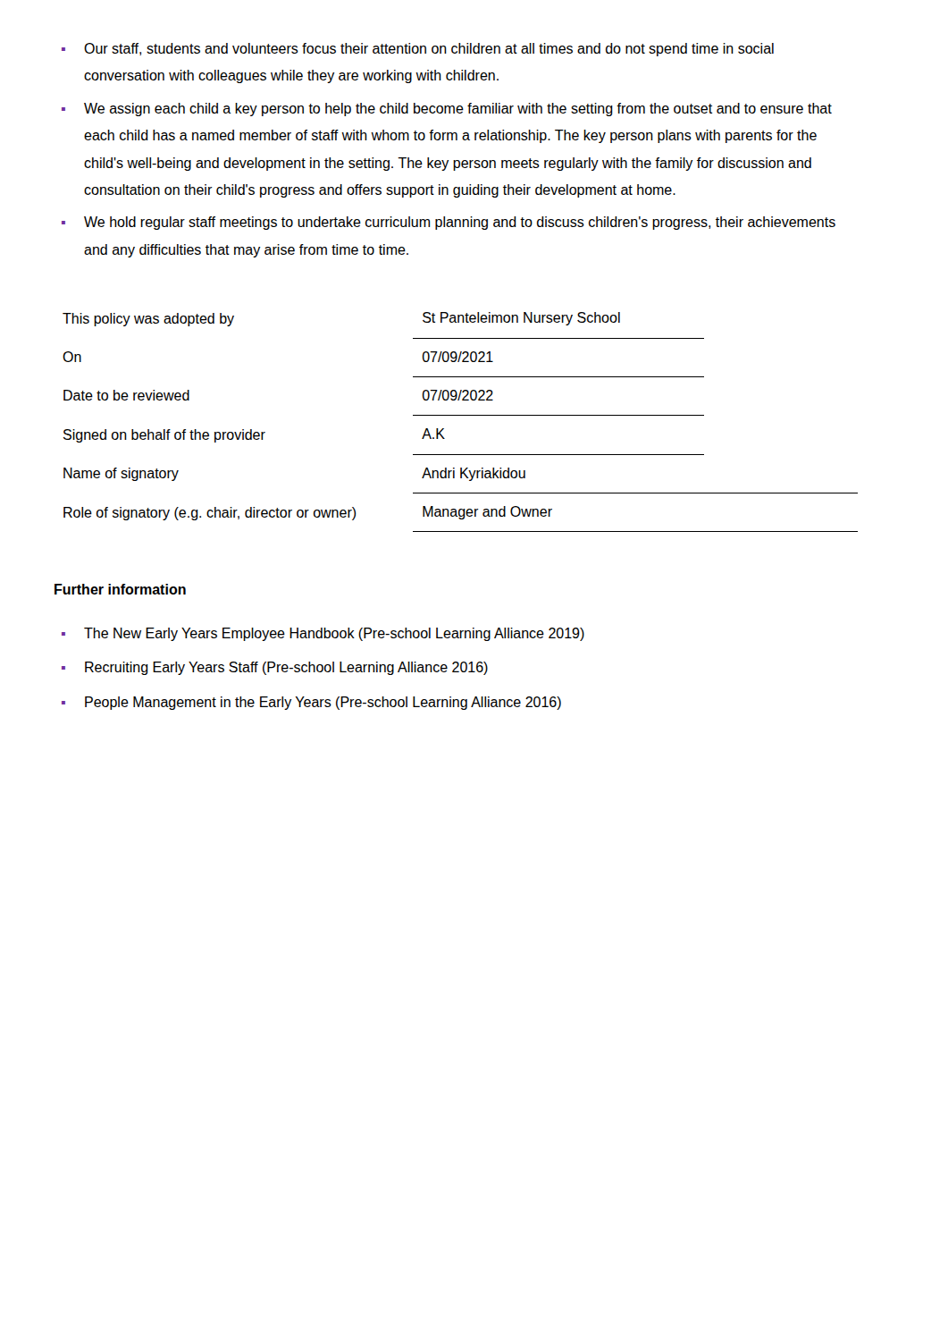Our staff, students and volunteers focus their attention on children at all times and do not spend time in social conversation with colleagues while they are working with children.
We assign each child a key person to help the child become familiar with the setting from the outset and to ensure that each child has a named member of staff with whom to form a relationship. The key person plans with parents for the child's well-being and development in the setting. The key person meets regularly with the family for discussion and consultation on their child's progress and offers support in guiding their development at home.
We hold regular staff meetings to undertake curriculum planning and to discuss children's progress, their achievements and any difficulties that may arise from time to time.
| This policy was adopted by | St Panteleimon Nursery School | |
| On | 07/09/2021 | |
| Date to be reviewed | 07/09/2022 | |
| Signed on behalf of the provider | A.K | |
| Name of signatory | Andri Kyriakidou |
| Role of signatory (e.g. chair, director or owner) | Manager and Owner |
Further information
The New Early Years Employee Handbook (Pre-school Learning Alliance 2019)
Recruiting Early Years Staff (Pre-school Learning Alliance 2016)
People Management in the Early Years (Pre-school Learning Alliance 2016)